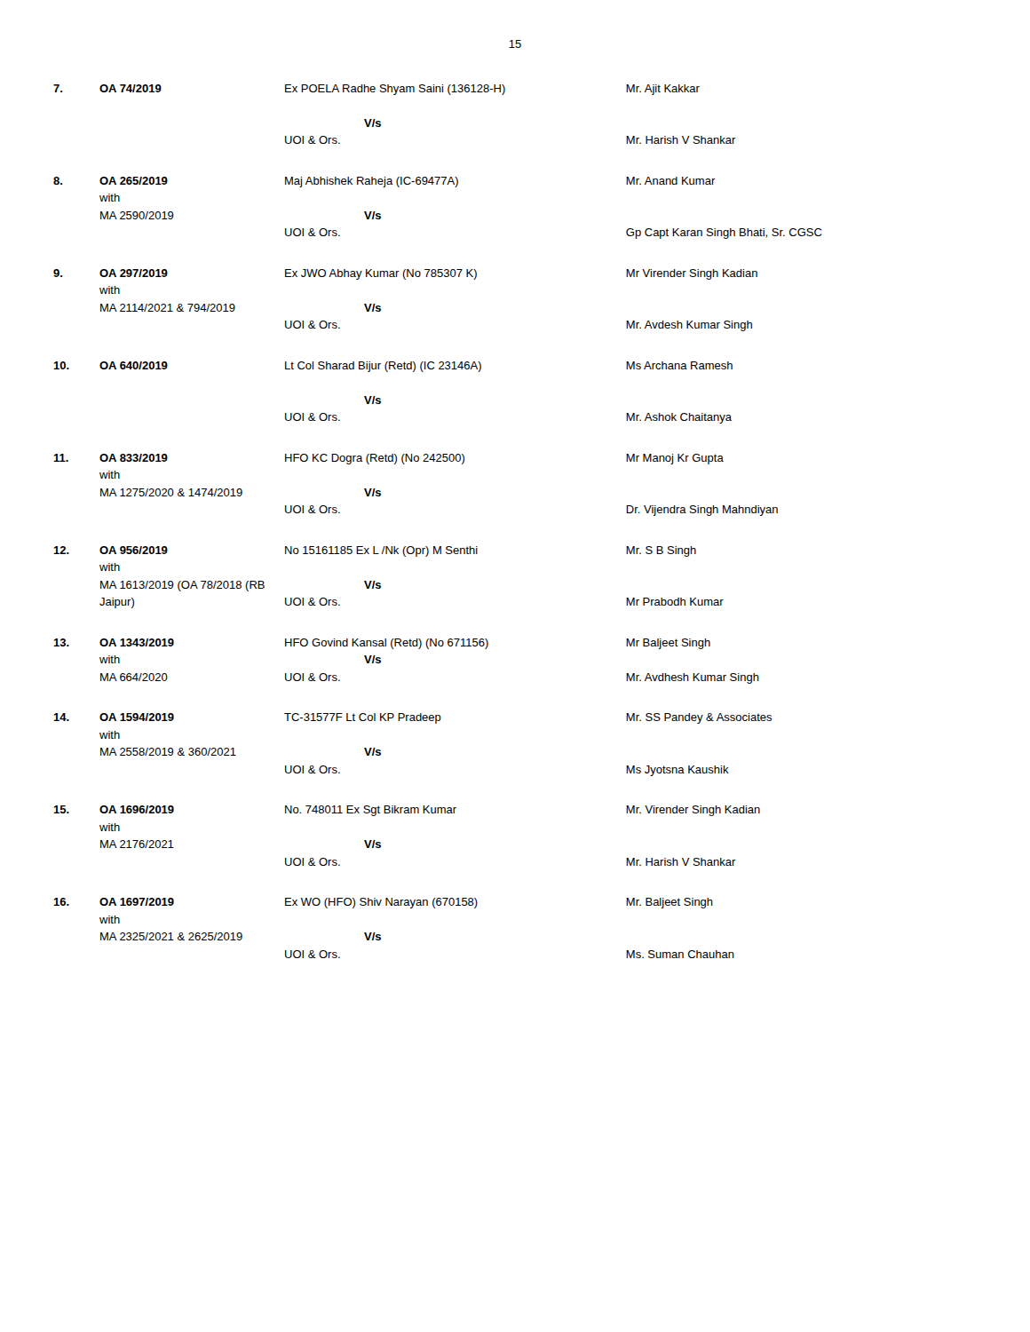15
| 7. | OA 74/2019 | Ex POELA Radhe Shyam Saini (136128-H) V/s UOI & Ors. | Mr. Ajit Kakkar Mr. Harish V Shankar |
| 8. | OA 265/2019 with MA 2590/2019 | Maj Abhishek Raheja (IC-69477A) V/s UOI & Ors. | Mr. Anand Kumar Gp Capt Karan Singh Bhati, Sr. CGSC |
| 9. | OA 297/2019 with MA 2114/2021 & 794/2019 | Ex JWO Abhay Kumar (No 785307 K) V/s UOI & Ors. | Mr Virender Singh Kadian Mr. Avdesh Kumar Singh |
| 10. | OA 640/2019 | Lt Col Sharad Bijur (Retd) (IC 23146A) V/s UOI & Ors. | Ms Archana Ramesh Mr. Ashok Chaitanya |
| 11. | OA 833/2019 with MA 1275/2020 & 1474/2019 | HFO KC Dogra (Retd) (No 242500) V/s UOI & Ors. | Mr Manoj Kr Gupta Dr. Vijendra Singh Mahndiyan |
| 12. | OA 956/2019 with MA 1613/2019 (OA 78/2018 (RB Jaipur) | No 15161185 Ex L /Nk (Opr) M Senthi V/s UOI & Ors. | Mr. S B Singh Mr Prabodh Kumar |
| 13. | OA 1343/2019 with MA 664/2020 | HFO Govind Kansal (Retd) (No 671156) V/s UOI & Ors. | Mr Baljeet Singh Mr. Avdhesh Kumar Singh |
| 14. | OA 1594/2019 with MA 2558/2019 & 360/2021 | TC-31577F Lt Col KP Pradeep V/s UOI & Ors. | Mr. SS Pandey & Associates Ms Jyotsna Kaushik |
| 15. | OA 1696/2019 with MA 2176/2021 | No. 748011 Ex Sgt Bikram Kumar V/s UOI & Ors. | Mr. Virender Singh Kadian Mr. Harish V Shankar |
| 16. | OA 1697/2019 with MA 2325/2021 & 2625/2019 | Ex WO (HFO) Shiv Narayan (670158) V/s UOI & Ors. | Mr. Baljeet Singh Ms. Suman Chauhan |